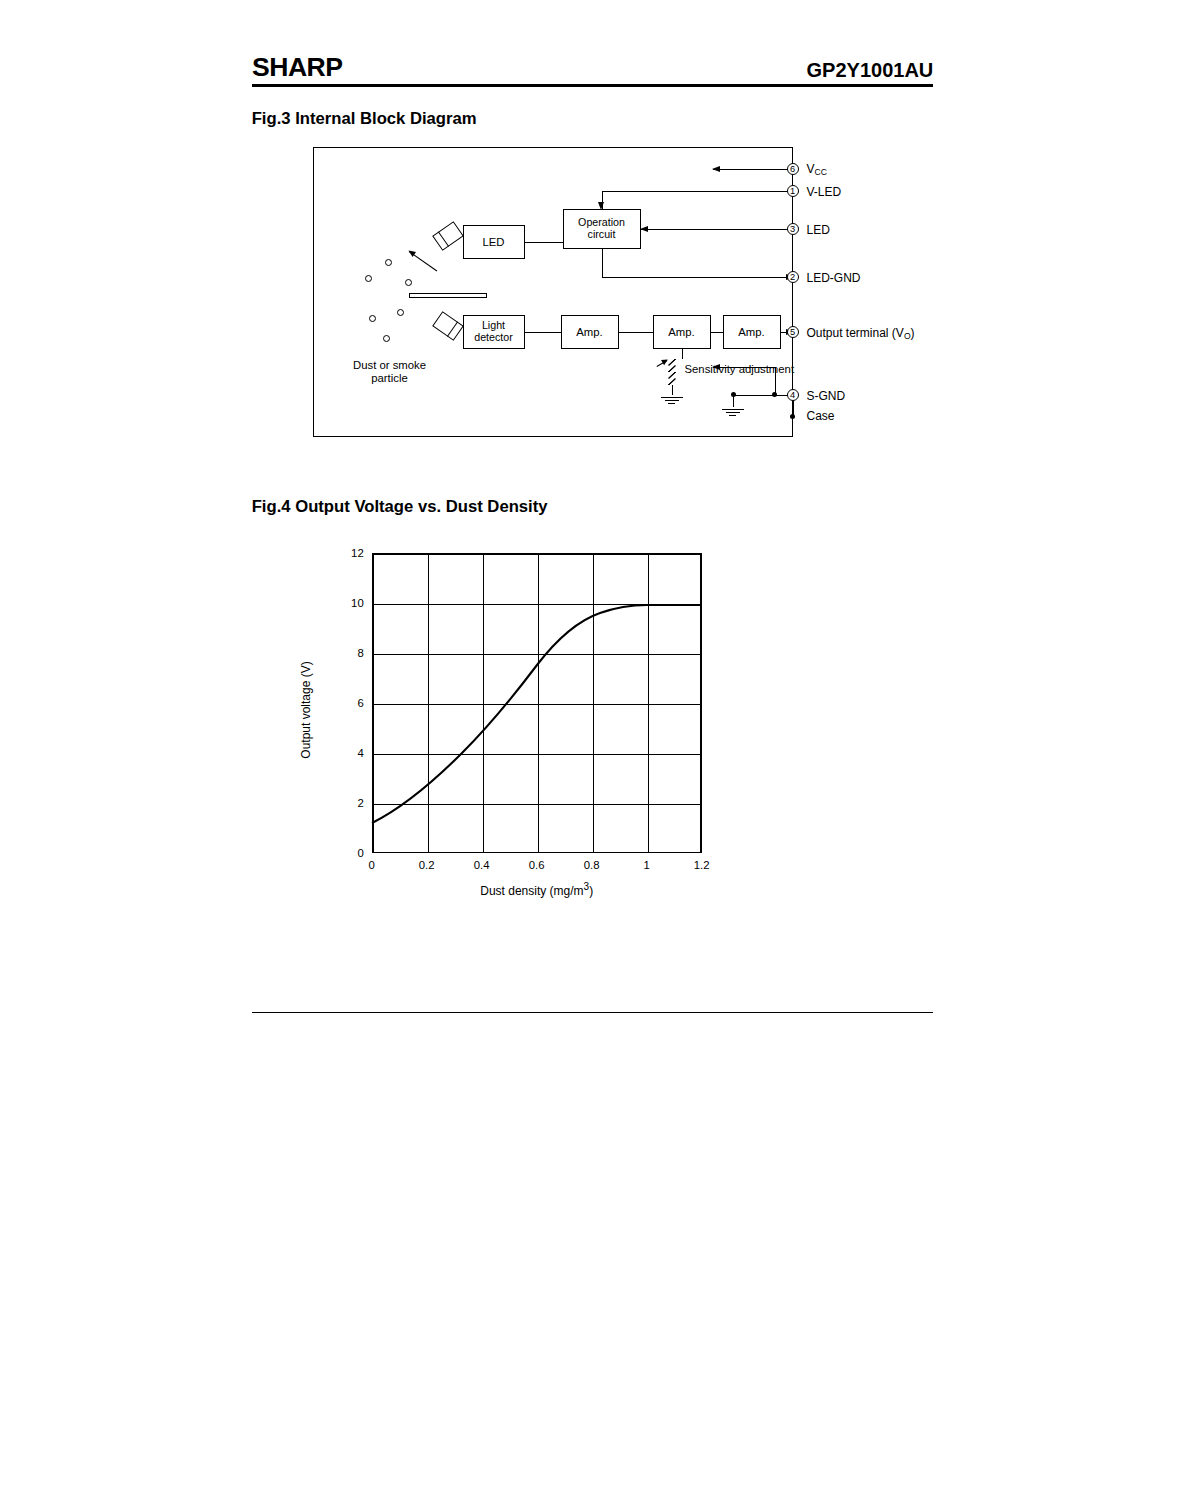SHARP
GP2Y1001AU
Fig.3 Internal Block Diagram
Dust or smoke
particle
LED
Operation
circuit
Light
detector
Amp.
Amp.
Amp.
Sensitivity adjustment
6
1
3
2
5
4
VCC
V-LED
LED
LED-GND
Output terminal (VO)
S-GND
Case
Fig.4 Output Voltage vs. Dust Density
12 10 8 6 4 2 0
0 0.2 0.4 0.6 0.8 1 1.2
Output voltage (V)
Dust density (mg/m3)